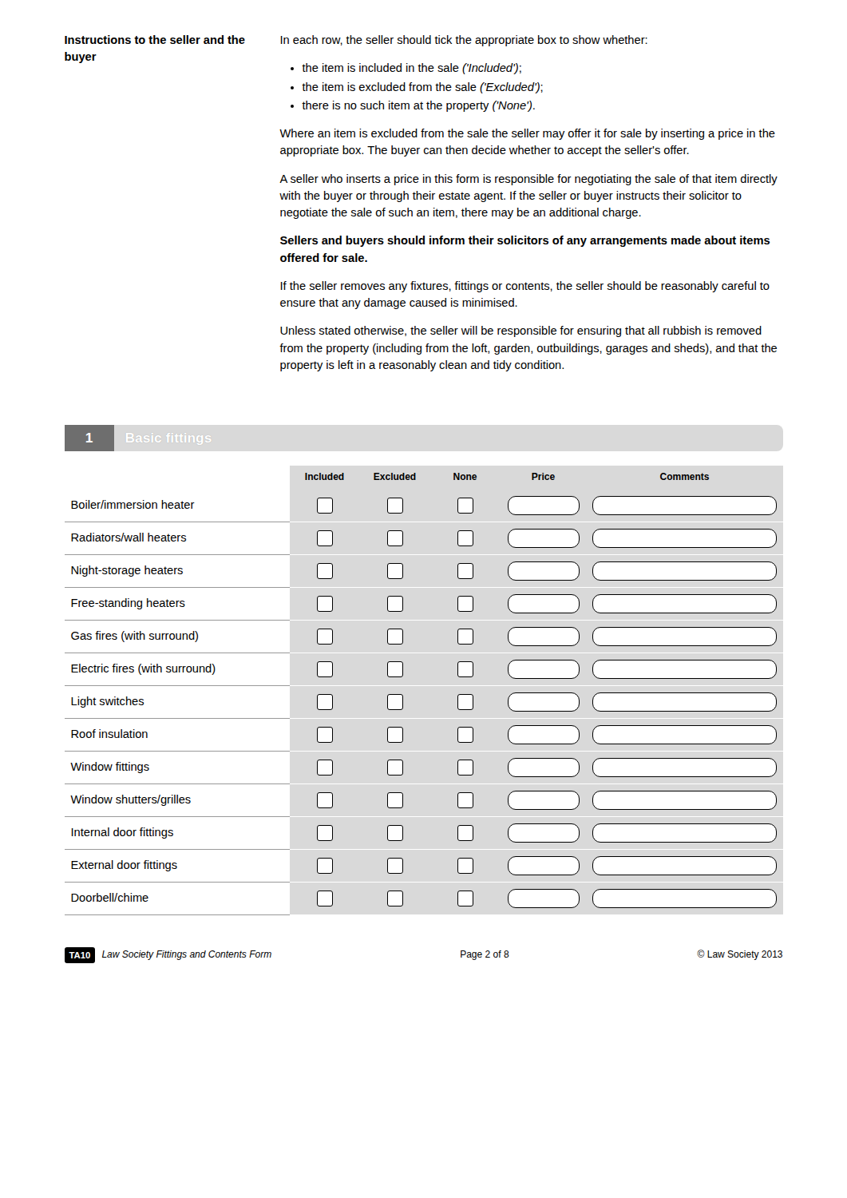Instructions to the seller and the buyer
In each row, the seller should tick the appropriate box to show whether:
the item is included in the sale ('Included');
the item is excluded from the sale ('Excluded');
there is no such item at the property ('None').
Where an item is excluded from the sale the seller may offer it for sale by inserting a price in the appropriate box. The buyer can then decide whether to accept the seller's offer.
A seller who inserts a price in this form is responsible for negotiating the sale of that item directly with the buyer or through their estate agent. If the seller or buyer instructs their solicitor to negotiate the sale of such an item, there may be an additional charge.
Sellers and buyers should inform their solicitors of any arrangements made about items offered for sale.
If the seller removes any fixtures, fittings or contents, the seller should be reasonably careful to ensure that any damage caused is minimised.
Unless stated otherwise, the seller will be responsible for ensuring that all rubbish is removed from the property (including from the loft, garden, outbuildings, garages and sheds), and that the property is left in a reasonably clean and tidy condition.
1
Basic fittings
| | Included | Excluded | None | Price | Comments |
| --- | --- | --- | --- | --- | --- |
| Boiler/immersion heater | | | | | |
| Radiators/wall heaters | | | | | |
| Night-storage heaters | | | | | |
| Free-standing heaters | | | | | |
| Gas fires (with surround) | | | | | |
| Electric fires (with surround) | | | | | |
| Light switches | | | | | |
| Roof insulation | | | | | |
| Window fittings | | | | | |
| Window shutters/grilles | | | | | |
| Internal door fittings | | | | | |
| External door fittings | | | | | |
| Doorbell/chime | | | | | |
TA10 Law Society Fittings and Contents Form Page 2 of 8 © Law Society 2013